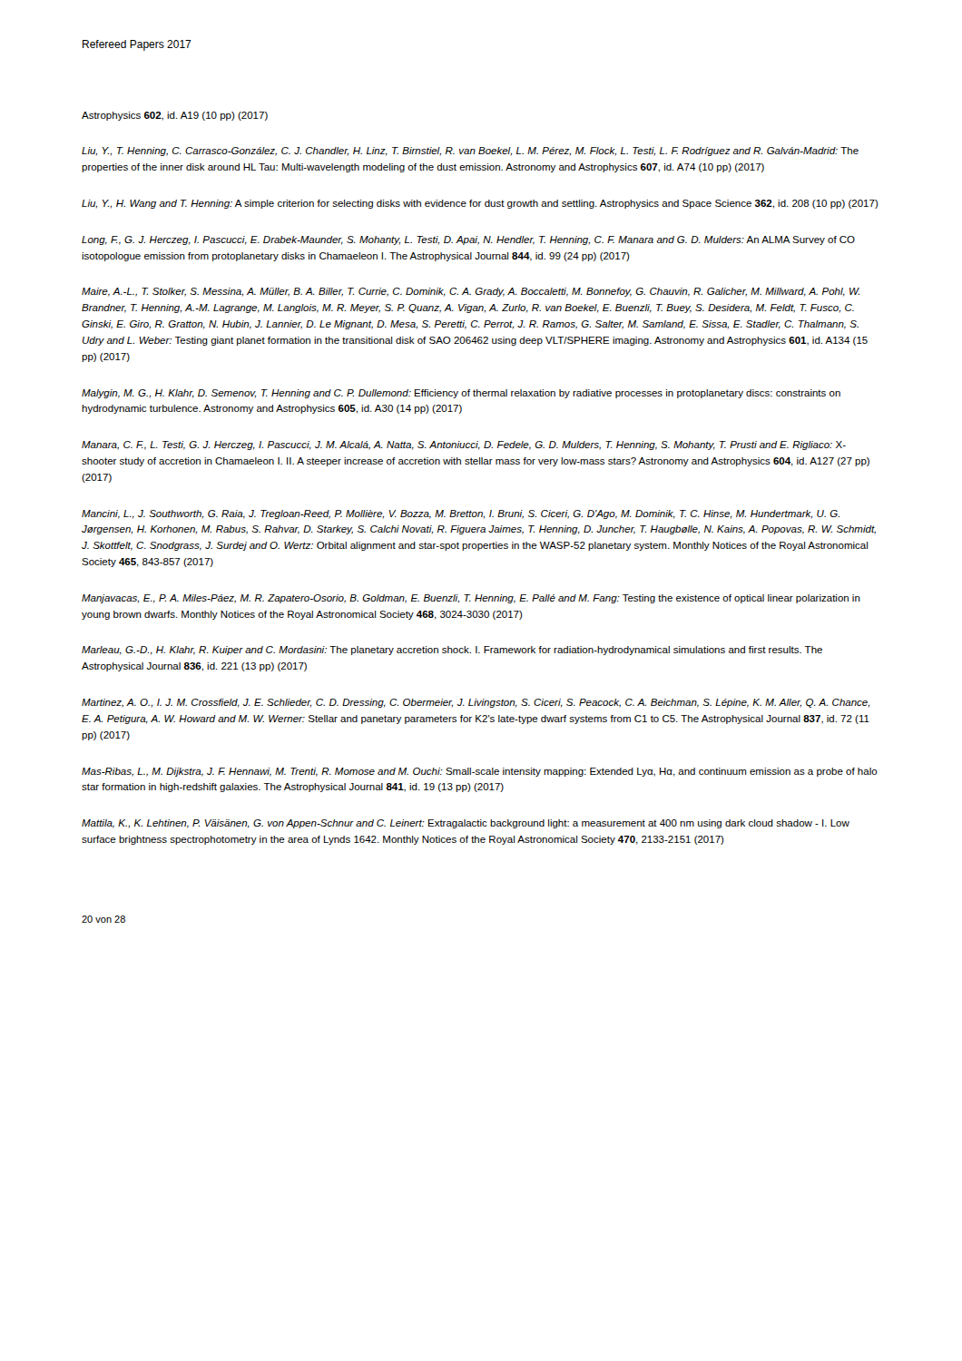Refereed Papers 2017
Astrophysics 602, id. A19 (10 pp) (2017)
Liu, Y., T. Henning, C. Carrasco-González, C. J. Chandler, H. Linz, T. Birnstiel, R. van Boekel, L. M. Pérez, M. Flock, L. Testi, L. F. Rodríguez and R. Galván-Madrid: The properties of the inner disk around HL Tau: Multi-wavelength modeling of the dust emission. Astronomy and Astrophysics 607, id. A74 (10 pp) (2017)
Liu, Y., H. Wang and T. Henning: A simple criterion for selecting disks with evidence for dust growth and settling. Astrophysics and Space Science 362, id. 208 (10 pp) (2017)
Long, F., G. J. Herczeg, I. Pascucci, E. Drabek-Maunder, S. Mohanty, L. Testi, D. Apai, N. Hendler, T. Henning, C. F. Manara and G. D. Mulders: An ALMA Survey of CO isotopologue emission from protoplanetary disks in Chamaeleon I. The Astrophysical Journal 844, id. 99 (24 pp) (2017)
Maire, A.-L., T. Stolker, S. Messina, A. Müller, B. A. Biller, T. Currie, C. Dominik, C. A. Grady, A. Boccaletti, M. Bonnefoy, G. Chauvin, R. Galicher, M. Millward, A. Pohl, W. Brandner, T. Henning, A.-M. Lagrange, M. Langlois, M. R. Meyer, S. P. Quanz, A. Vigan, A. Zurlo, R. van Boekel, E. Buenzli, T. Buey, S. Desidera, M. Feldt, T. Fusco, C. Ginski, E. Giro, R. Gratton, N. Hubin, J. Lannier, D. Le Mignant, D. Mesa, S. Peretti, C. Perrot, J. R. Ramos, G. Salter, M. Samland, E. Sissa, E. Stadler, C. Thalmann, S. Udry and L. Weber: Testing giant planet formation in the transitional disk of SAO 206462 using deep VLT/SPHERE imaging. Astronomy and Astrophysics 601, id. A134 (15 pp) (2017)
Malygin, M. G., H. Klahr, D. Semenov, T. Henning and C. P. Dullemond: Efficiency of thermal relaxation by radiative processes in protoplanetary discs: constraints on hydrodynamic turbulence. Astronomy and Astrophysics 605, id. A30 (14 pp) (2017)
Manara, C. F., L. Testi, G. J. Herczeg, I. Pascucci, J. M. Alcalá, A. Natta, S. Antoniucci, D. Fedele, G. D. Mulders, T. Henning, S. Mohanty, T. Prusti and E. Rigliaco: X-shooter study of accretion in Chamaeleon I. II. A steeper increase of accretion with stellar mass for very low-mass stars? Astronomy and Astrophysics 604, id. A127 (27 pp) (2017)
Mancini, L., J. Southworth, G. Raia, J. Tregloan-Reed, P. Mollière, V. Bozza, M. Bretton, I. Bruni, S. Ciceri, G. D'Ago, M. Dominik, T. C. Hinse, M. Hundertmark, U. G. Jørgensen, H. Korhonen, M. Rabus, S. Rahvar, D. Starkey, S. Calchi Novati, R. Figuera Jaimes, T. Henning, D. Juncher, T. Haugbølle, N. Kains, A. Popovas, R. W. Schmidt, J. Skottfelt, C. Snodgrass, J. Surdej and O. Wertz: Orbital alignment and star-spot properties in the WASP-52 planetary system. Monthly Notices of the Royal Astronomical Society 465, 843-857 (2017)
Manjavacas, E., P. A. Miles-Páez, M. R. Zapatero-Osorio, B. Goldman, E. Buenzli, T. Henning, E. Pallé and M. Fang: Testing the existence of optical linear polarization in young brown dwarfs. Monthly Notices of the Royal Astronomical Society 468, 3024-3030 (2017)
Marleau, G.-D., H. Klahr, R. Kuiper and C. Mordasini: The planetary accretion shock. I. Framework for radiation-hydrodynamical simulations and first results. The Astrophysical Journal 836, id. 221 (13 pp) (2017)
Martinez, A. O., I. J. M. Crossfield, J. E. Schlieder, C. D. Dressing, C. Obermeier, J. Livingston, S. Ciceri, S. Peacock, C. A. Beichman, S. Lépine, K. M. Aller, Q. A. Chance, E. A. Petigura, A. W. Howard and M. W. Werner: Stellar and panetary parameters for K2's late-type dwarf systems from C1 to C5. The Astrophysical Journal 837, id. 72 (11 pp) (2017)
Mas-Ribas, L., M. Dijkstra, J. F. Hennawi, M. Trenti, R. Momose and M. Ouchi: Small-scale intensity mapping: Extended Lyα, Hα, and continuum emission as a probe of halo star formation in high-redshift galaxies. The Astrophysical Journal 841, id. 19 (13 pp) (2017)
Mattila, K., K. Lehtinen, P. Väisänen, G. von Appen-Schnur and C. Leinert: Extragalactic background light: a measurement at 400 nm using dark cloud shadow - I. Low surface brightness spectrophotometry in the area of Lynds 1642. Monthly Notices of the Royal Astronomical Society 470, 2133-2151 (2017)
20 von 28